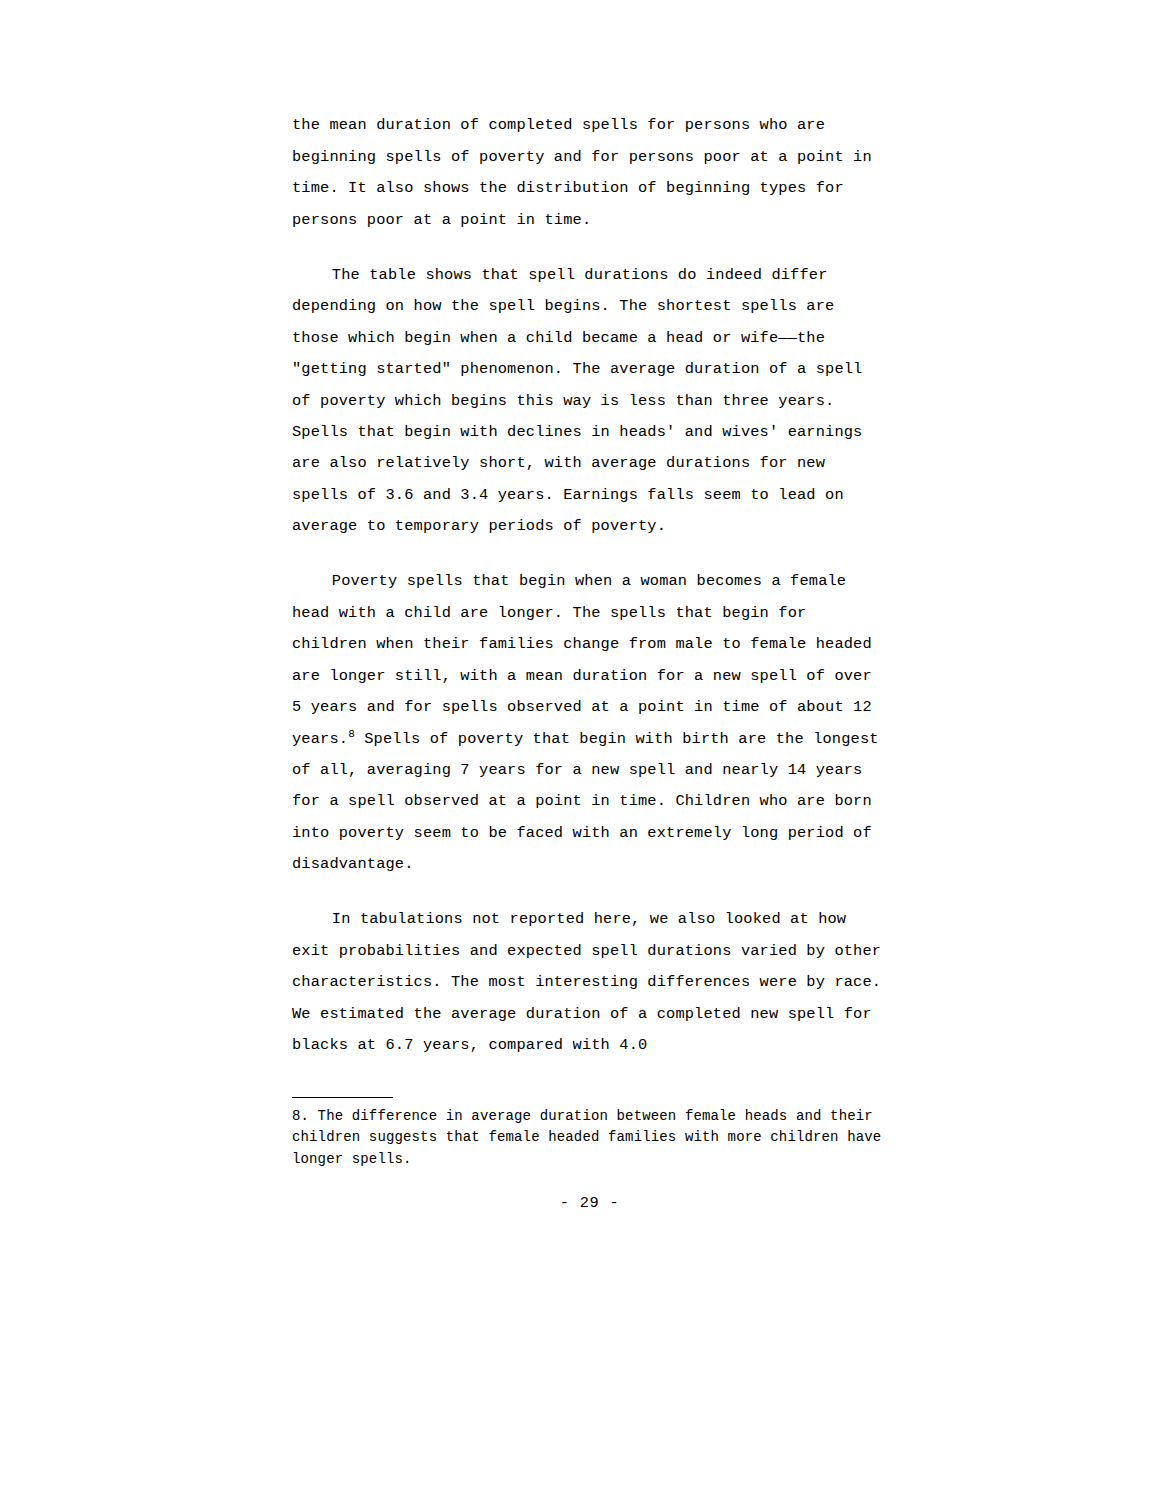the mean duration of completed spells for persons who are beginning spells of poverty and for persons poor at a point in time. It also shows the distribution of beginning types for persons poor at a point in time.
The table shows that spell durations do indeed differ depending on how the spell begins. The shortest spells are those which begin when a child became a head or wife——the "getting started" phenomenon. The average duration of a spell of poverty which begins this way is less than three years. Spells that begin with declines in heads' and wives' earnings are also relatively short, with average durations for new spells of 3.6 and 3.4 years. Earnings falls seem to lead on average to temporary periods of poverty.
Poverty spells that begin when a woman becomes a female head with a child are longer. The spells that begin for children when their families change from male to female headed are longer still, with a mean duration for a new spell of over 5 years and for spells observed at a point in time of about 12 years.8 Spells of poverty that begin with birth are the longest of all, averaging 7 years for a new spell and nearly 14 years for a spell observed at a point in time. Children who are born into poverty seem to be faced with an extremely long period of disadvantage.
In tabulations not reported here, we also looked at how exit probabilities and expected spell durations varied by other characteristics. The most interesting differences were by race. We estimated the average duration of a completed new spell for blacks at 6.7 years, compared with 4.0
8. The difference in average duration between female heads and their children suggests that female headed families with more children have longer spells.
- 29 -